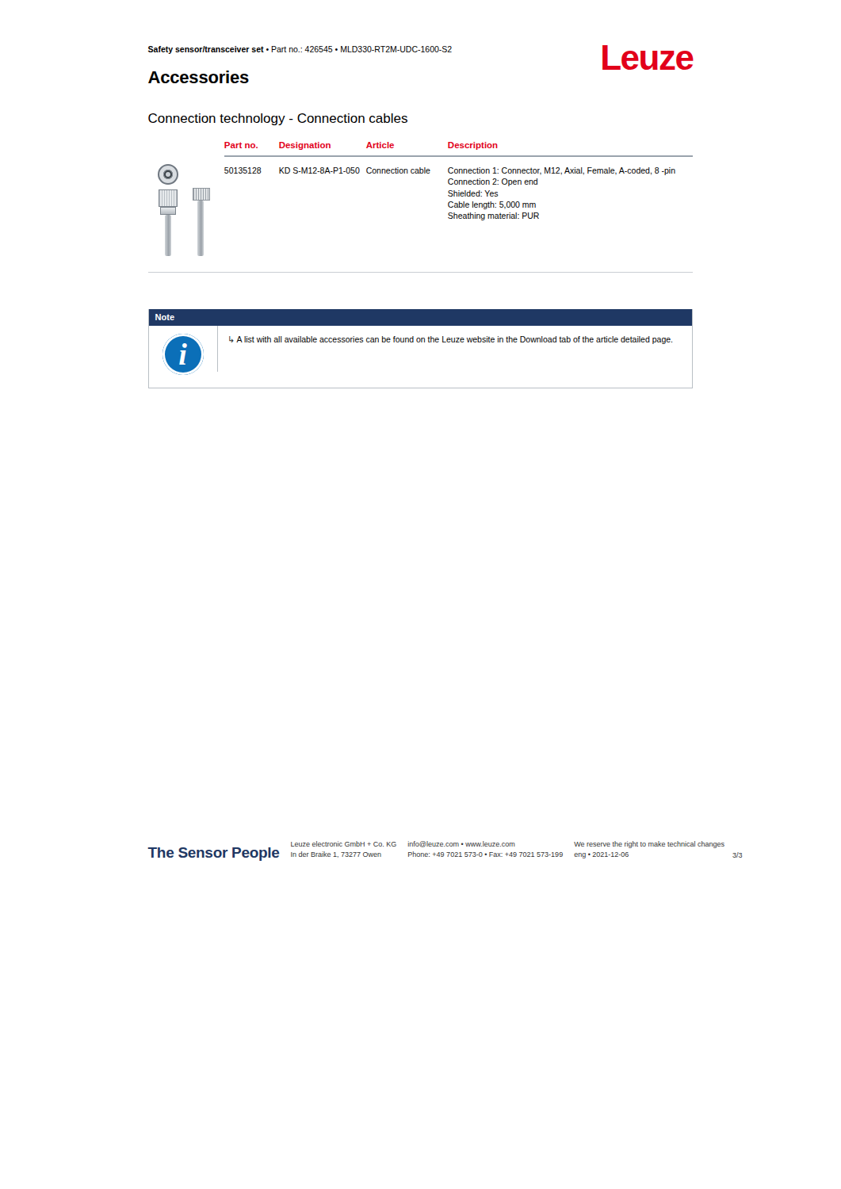Safety sensor/transceiver set • Part no.: 426545 • MLD330-RT2M-UDC-1600-S2
Accessories
Leuze
Connection technology - Connection cables
| | Part no. | Designation | Article | Description |
| --- | --- | --- | --- | --- |
| | 50135128 | KD S-M12-8A-P1-050 | Connection cable | Connection 1: Connector, M12, Axial, Female, A-coded, 8 -pin Connection 2: Open end Shielded: Yes Cable length: 5,000 mm Sheathing material: PUR |
Note
i
↳A list with all available accessories can be found on the Leuze website in the Download tab of the article detailed page.
The Sensor People
Leuze electronic GmbH + Co. KG
In der Braike 1, 73277 Owen
info@leuze.com • www.leuze.com
Phone: +49 7021 573-0 • Fax: +49 7021 573-199
We reserve the right to make technical changes
eng • 2021-12-06
3/3